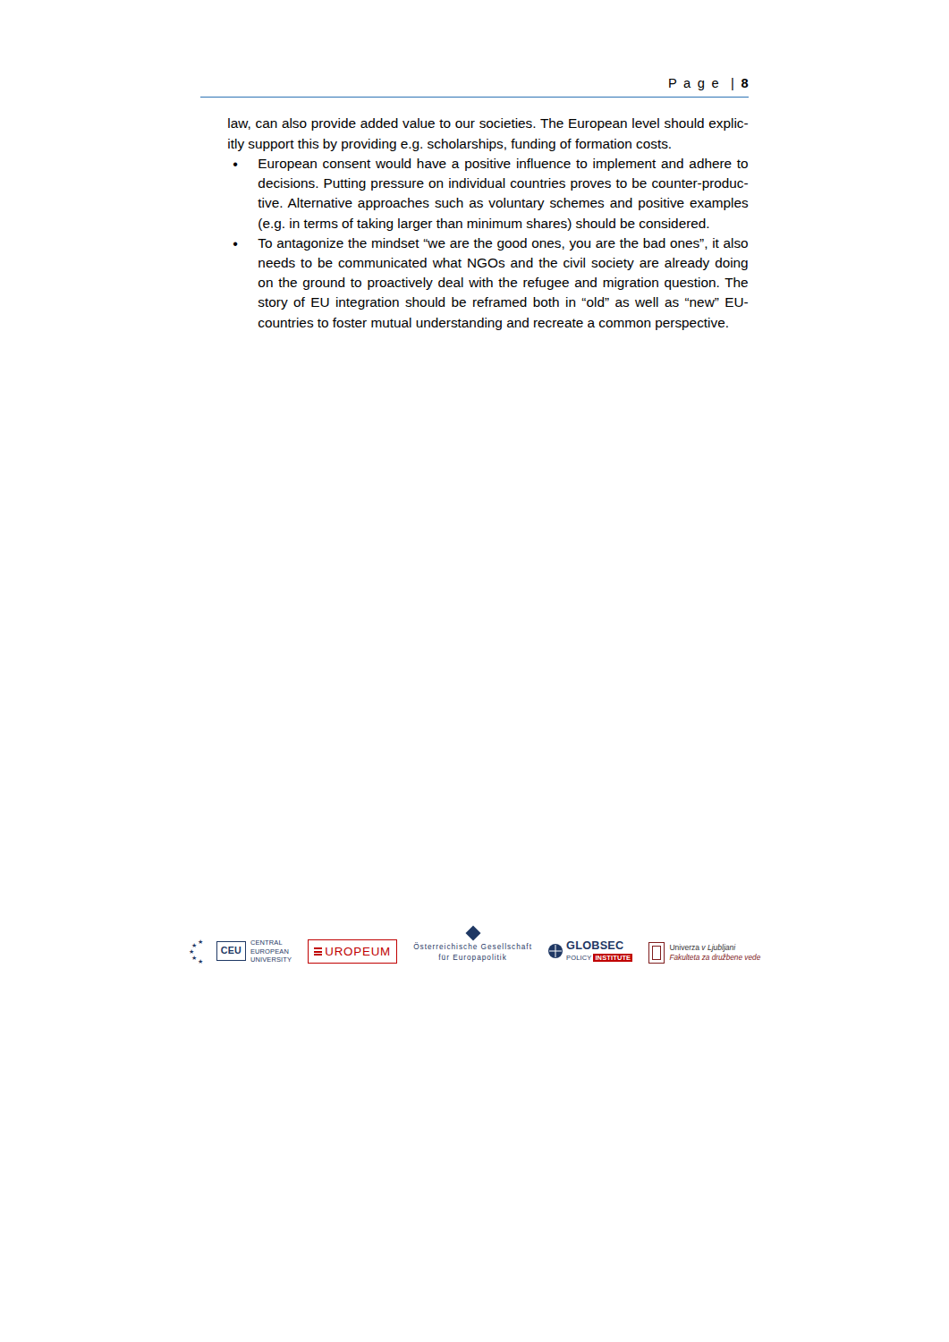P a g e | 8
law, can also provide added value to our societies. The European level should explicitly support this by providing e.g. scholarships, funding of formation costs.
European consent would have a positive influence to implement and adhere to decisions. Putting pressure on individual countries proves to be counter-productive. Alternative approaches such as voluntary schemes and positive examples (e.g. in terms of taking larger than minimum shares) should be considered.
To antagonize the mindset “we are the good ones, you are the bad ones”, it also needs to be communicated what NGOs and the civil society are already doing on the ground to proactively deal with the refugee and migration question. The story of EU integration should be reframed both in “old” as well as “new” EU-countries to foster mutual understanding and recreate a common perspective.
★ ★ ★ ★ ★
CEU
CENTRAL
EUROPEAN
UNIVERSITY
UROPEUM
Österreichische Gesellschaft
für Europapolitik
GLOBSEC
POLICY INSTITUTE
Univerza v Ljubljani
Fakulteta za družbene vede